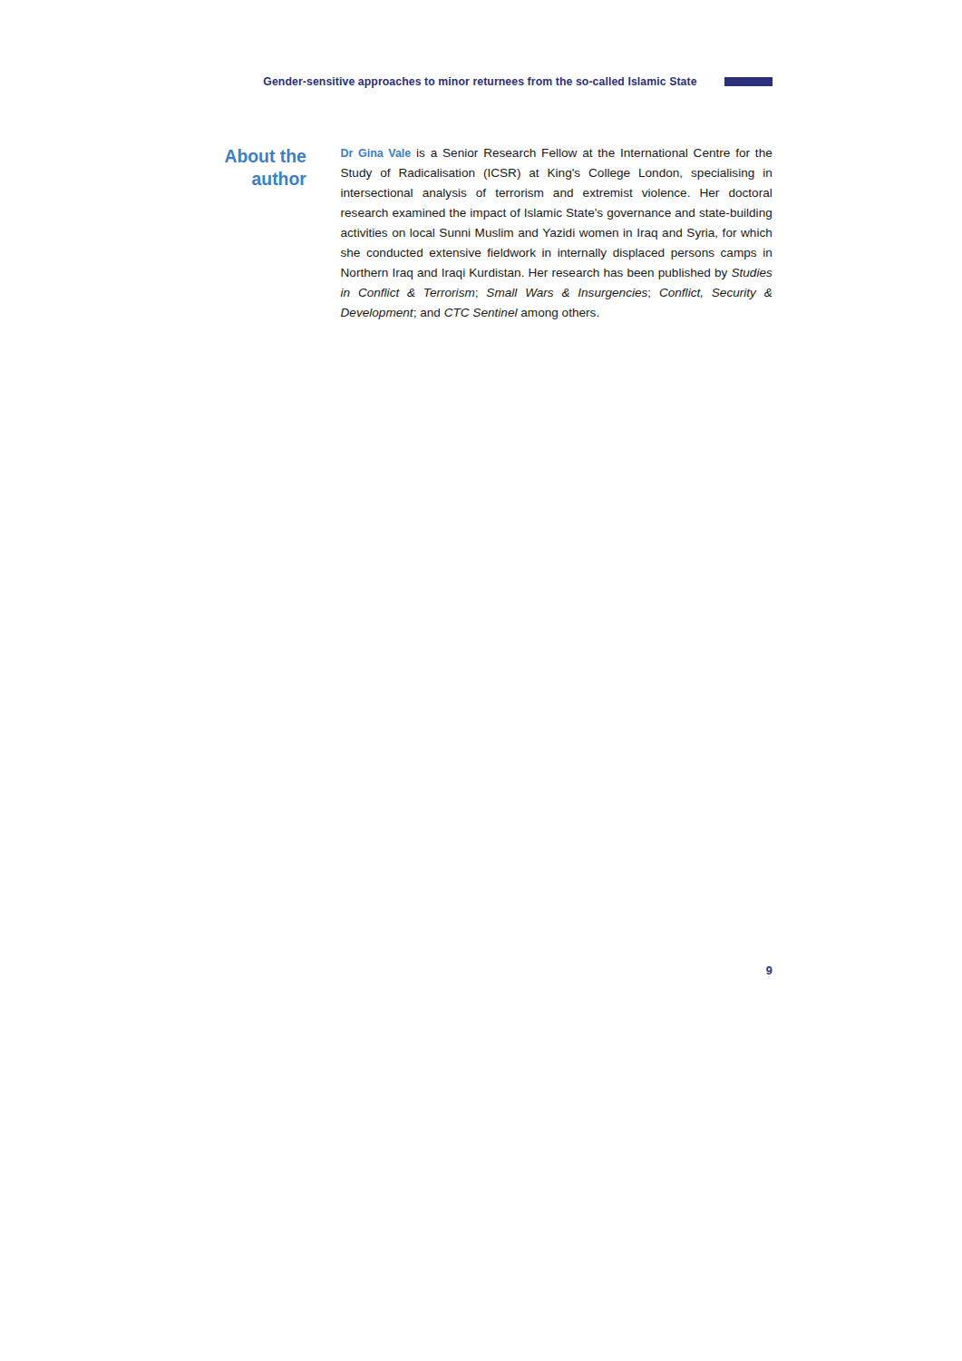Gender-sensitive approaches to minor returnees from the so-called Islamic State
About the
author
Dr Gina Vale is a Senior Research Fellow at the International Centre for the Study of Radicalisation (ICSR) at King's College London, specialising in intersectional analysis of terrorism and extremist violence. Her doctoral research examined the impact of Islamic State's governance and state-building activities on local Sunni Muslim and Yazidi women in Iraq and Syria, for which she conducted extensive fieldwork in internally displaced persons camps in Northern Iraq and Iraqi Kurdistan. Her research has been published by Studies in Conflict & Terrorism; Small Wars & Insurgencies; Conflict, Security & Development; and CTC Sentinel among others.
9